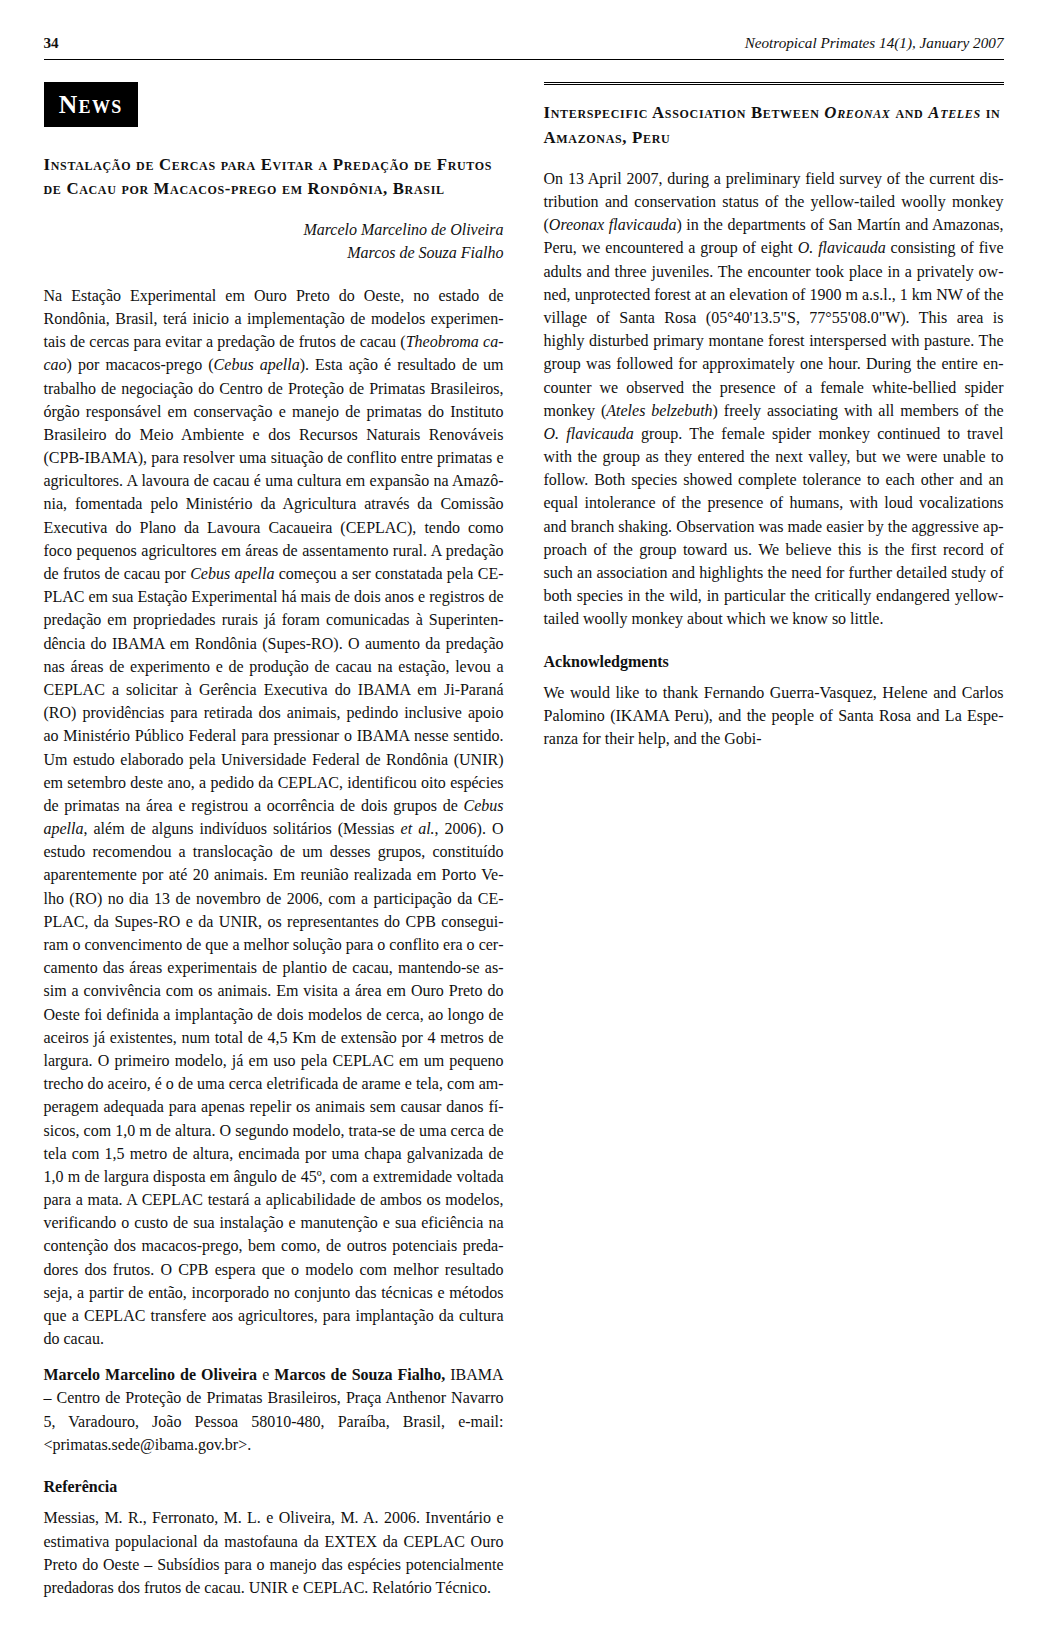34 Neotropical Primates 14(1), January 2007
News
Instalação de Cercas para Evitar a Predação de Frutos de Cacau por Macacos-prego em Rondônia, Brasil
Marcelo Marcelino de Oliveira Marcos de Souza Fialho
Na Estação Experimental em Ouro Preto do Oeste, no estado de Rondônia, Brasil, terá inicio a implementação de modelos experimentais de cercas para evitar a predação de frutos de cacau (Theobroma cacao) por macacos-prego (Cebus apella). Esta ação é resultado de um trabalho de negociação do Centro de Proteção de Primatas Brasileiros, órgão responsável em conservação e manejo de primatas do Instituto Brasileiro do Meio Ambiente e dos Recursos Naturais Renováveis (CPB-IBAMA), para resolver uma situação de conflito entre primatas e agricultores. A lavoura de cacau é uma cultura em expansão na Amazônia, fomentada pelo Ministério da Agricultura através da Comissão Executiva do Plano da Lavoura Cacaueira (CEPLAC), tendo como foco pequenos agricultores em áreas de assentamento rural. A predação de frutos de cacau por Cebus apella começou a ser constatada pela CEPLAC em sua Estação Experimental há mais de dois anos e registros de predação em propriedades rurais já foram comunicadas à Superintendência do IBAMA em Rondônia (Supes-RO). O aumento da predação nas áreas de experimento e de produção de cacau na estação, levou a CEPLAC a solicitar à Gerência Executiva do IBAMA em Ji-Paraná (RO) providências para retirada dos animais, pedindo inclusive apoio ao Ministério Público Federal para pressionar o IBAMA nesse sentido. Um estudo elaborado pela Universidade Federal de Rondônia (UNIR) em setembro deste ano, a pedido da CEPLAC, identificou oito espécies de primatas na área e registrou a ocorrência de dois grupos de Cebus apella, além de alguns indivíduos solitários (Messias et al., 2006). O estudo recomendou a translocação de um desses grupos, constituído aparentemente por até 20 animais. Em reunião realizada em Porto Velho (RO) no dia 13 de novembro de 2006, com a participação da CEPLAC, da Supes-RO e da UNIR, os representantes do CPB conseguiram o convencimento de que a melhor solução para o conflito era o cercamento das áreas experimentais de plantio de cacau, mantendo-se assim a convivência com os animais. Em visita a área em Ouro Preto do Oeste foi definida a implantação de dois modelos de cerca, ao longo de aceiros já existentes, num total de 4,5 Km de extensão por 4 metros de largura. O primeiro modelo, já em uso pela CEPLAC em um pequeno trecho do aceiro, é o de uma cerca eletrificada de arame e tela, com amperagem adequada para apenas repelir os animais sem causar danos físicos, com 1,0 m de altura. O segundo modelo, trata-se de uma cerca de tela com 1,5 metro de altura, encimada por uma chapa galvanizada de 1,0 m de largura disposta em ângulo de 45º, com a extremidade voltada para a mata. A CEPLAC testará a aplicabilidade de ambos os modelos, verificando o custo de sua instalação e manutenção e sua eficiência na contenção dos macacos-prego, bem como, de outros potenciais predadores dos frutos. O CPB espera que o modelo com melhor resultado seja, a partir de então, incorporado no conjunto das técnicas e métodos que a CEPLAC transfere aos agricultores, para implantação da cultura do cacau.
Marcelo Marcelino de Oliveira e Marcos de Souza Fialho, IBAMA – Centro de Proteção de Primatas Brasileiros, Praça Anthenor Navarro 5, Varadouro, João Pessoa 58010-480, Paraíba, Brasil, e-mail: <primatas.sede@ibama.gov.br>.
Referência
Messias, M. R., Ferronato, M. L. e Oliveira, M. A. 2006. Inventário e estimativa populacional da mastofauna da EXTEX da CEPLAC Ouro Preto do Oeste – Subsídios para o manejo das espécies potencialmente predadoras dos frutos de cacau. UNIR e CEPLAC. Relatório Técnico.
Interspecific Association Between Oreonax and Ateles in Amazonas, Peru
On 13 April 2007, during a preliminary field survey of the current distribution and conservation status of the yellow-tailed woolly monkey (Oreonax flavicauda) in the departments of San Martín and Amazonas, Peru, we encountered a group of eight O. flavicauda consisting of five adults and three juveniles. The encounter took place in a privately owned, unprotected forest at an elevation of 1900 m a.s.l., 1 km NW of the village of Santa Rosa (05°40'13.5"S, 77°55'08.0"W). This area is highly disturbed primary montane forest interspersed with pasture. The group was followed for approximately one hour. During the entire encounter we observed the presence of a female white-bellied spider monkey (Ateles belzebuth) freely associating with all members of the O. flavicauda group. The female spider monkey continued to travel with the group as they entered the next valley, but we were unable to follow. Both species showed complete tolerance to each other and an equal intolerance of the presence of humans, with loud vocalizations and branch shaking. Observation was made easier by the aggressive approach of the group toward us. We believe this is the first record of such an association and highlights the need for further detailed study of both species in the wild, in particular the critically endangered yellow-tailed woolly monkey about which we know so little.
Acknowledgments
We would like to thank Fernando Guerra-Vasquez, Helene and Carlos Palomino (IKAMA Peru), and the people of Santa Rosa and La Esperanza for their help, and the Gobi-